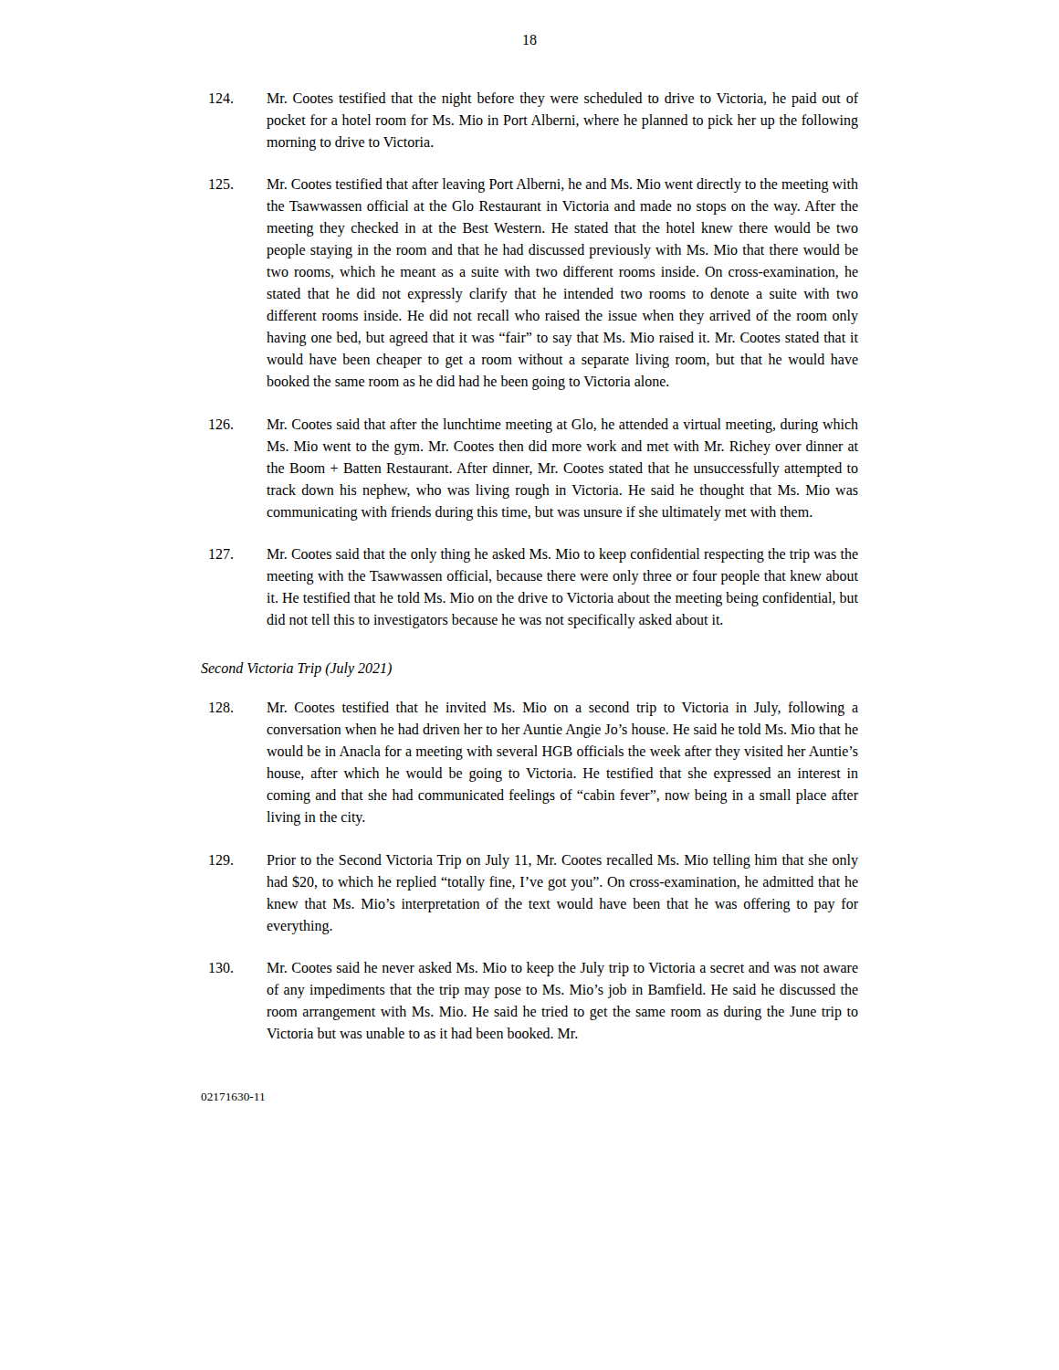18
124. Mr. Cootes testified that the night before they were scheduled to drive to Victoria, he paid out of pocket for a hotel room for Ms. Mio in Port Alberni, where he planned to pick her up the following morning to drive to Victoria.
125. Mr. Cootes testified that after leaving Port Alberni, he and Ms. Mio went directly to the meeting with the Tsawwassen official at the Glo Restaurant in Victoria and made no stops on the way. After the meeting they checked in at the Best Western. He stated that the hotel knew there would be two people staying in the room and that he had discussed previously with Ms. Mio that there would be two rooms, which he meant as a suite with two different rooms inside. On cross-examination, he stated that he did not expressly clarify that he intended two rooms to denote a suite with two different rooms inside. He did not recall who raised the issue when they arrived of the room only having one bed, but agreed that it was “fair” to say that Ms. Mio raised it. Mr. Cootes stated that it would have been cheaper to get a room without a separate living room, but that he would have booked the same room as he did had he been going to Victoria alone.
126. Mr. Cootes said that after the lunchtime meeting at Glo, he attended a virtual meeting, during which Ms. Mio went to the gym. Mr. Cootes then did more work and met with Mr. Richey over dinner at the Boom + Batten Restaurant. After dinner, Mr. Cootes stated that he unsuccessfully attempted to track down his nephew, who was living rough in Victoria. He said he thought that Ms. Mio was communicating with friends during this time, but was unsure if she ultimately met with them.
127. Mr. Cootes said that the only thing he asked Ms. Mio to keep confidential respecting the trip was the meeting with the Tsawwassen official, because there were only three or four people that knew about it. He testified that he told Ms. Mio on the drive to Victoria about the meeting being confidential, but did not tell this to investigators because he was not specifically asked about it.
Second Victoria Trip (July 2021)
128. Mr. Cootes testified that he invited Ms. Mio on a second trip to Victoria in July, following a conversation when he had driven her to her Auntie Angie Jo’s house. He said he told Ms. Mio that he would be in Anacla for a meeting with several HGB officials the week after they visited her Auntie’s house, after which he would be going to Victoria. He testified that she expressed an interest in coming and that she had communicated feelings of “cabin fever”, now being in a small place after living in the city.
129. Prior to the Second Victoria Trip on July 11, Mr. Cootes recalled Ms. Mio telling him that she only had $20, to which he replied “totally fine, I’ve got you”. On cross-examination, he admitted that he knew that Ms. Mio’s interpretation of the text would have been that he was offering to pay for everything.
130. Mr. Cootes said he never asked Ms. Mio to keep the July trip to Victoria a secret and was not aware of any impediments that the trip may pose to Ms. Mio’s job in Bamfield. He said he discussed the room arrangement with Ms. Mio. He said he tried to get the same room as during the June trip to Victoria but was unable to as it had been booked. Mr.
02171630-11